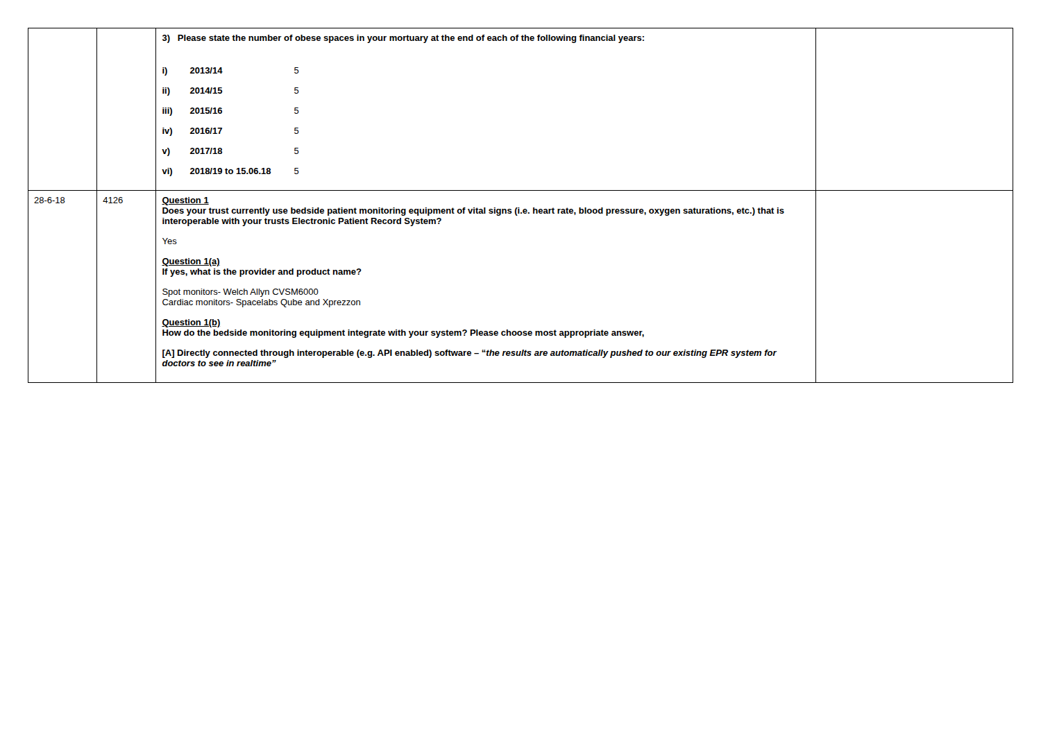| | | 3) Please state the number of obese spaces in your mortuary at the end of each of the following financial years: i) 2013/14 5 ii) 2014/15 5 iii) 2015/16 5 iv) 2016/17 5 v) 2017/18 5 vi) 2018/19 to 15.06.18 5 | |
| 28-6-18 | 4126 | Question 1 Does your trust currently use bedside patient monitoring equipment of vital signs (i.e. heart rate, blood pressure, oxygen saturations, etc.) that is interoperable with your trusts Electronic Patient Record System? Yes Question 1(a) If yes, what is the provider and product name? Spot monitors- Welch Allyn CVSM6000 Cardiac monitors- Spacelabs Qube and Xprezzon Question 1(b) How do the bedside monitoring equipment integrate with your system? Please choose most appropriate answer, [A] Directly connected through interoperable (e.g. API enabled) software – “ the results are automatically pushed to our existing EPR system for doctors to see in realtime” | |